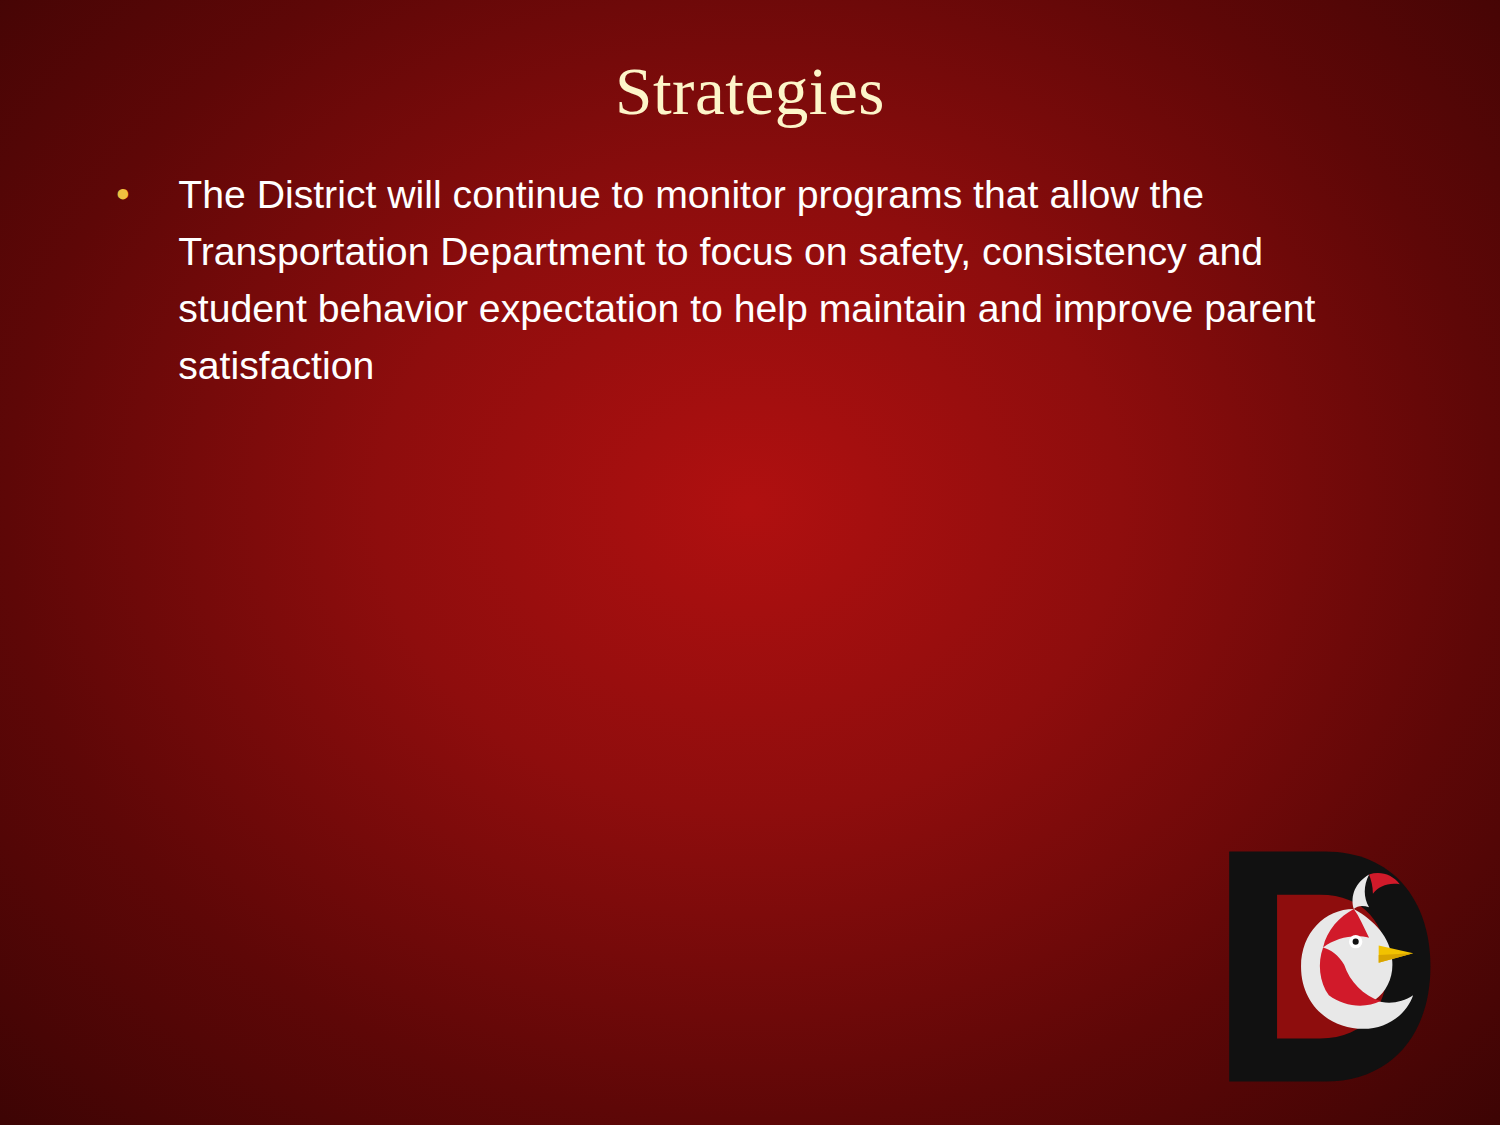Strategies
The District will continue to monitor programs that allow the Transportation Department to focus on safety, consistency and student behavior expectation to help maintain and improve parent satisfaction
Cardinal D logo